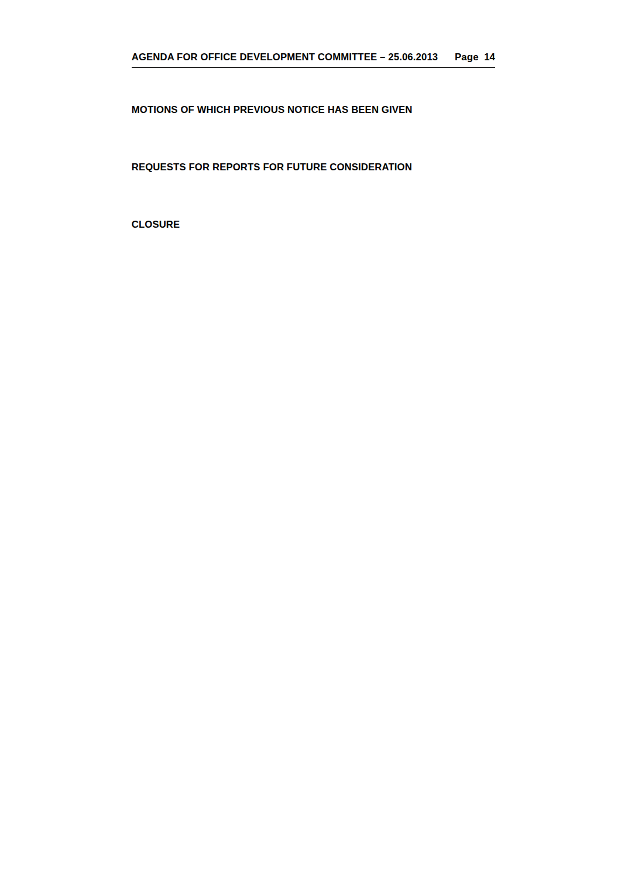AGENDA FOR OFFICE DEVELOPMENT COMMITTEE – 25.06.2013 Page 14
MOTIONS OF WHICH PREVIOUS NOTICE HAS BEEN GIVEN
REQUESTS FOR REPORTS FOR FUTURE CONSIDERATION
CLOSURE